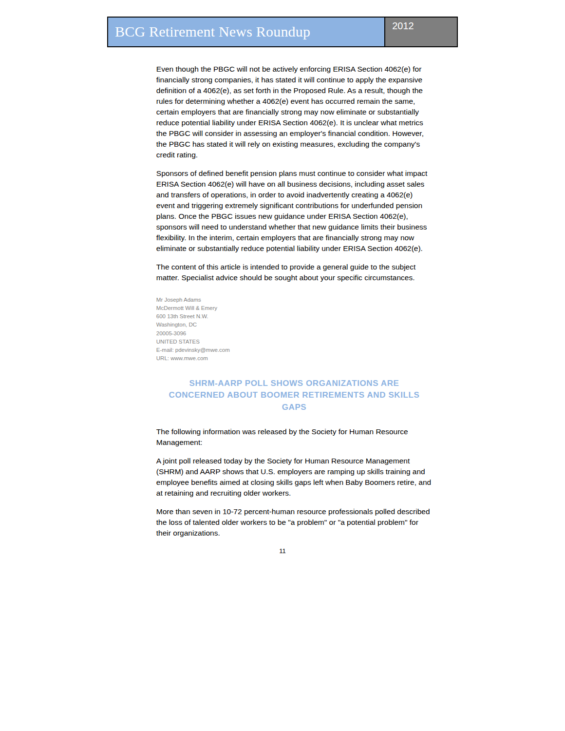BCG Retirement News Roundup
2012
Even though the PBGC will not be actively enforcing ERISA Section 4062(e) for financially strong companies, it has stated it will continue to apply the expansive definition of a 4062(e), as set forth in the Proposed Rule. As a result, though the rules for determining whether a 4062(e) event has occurred remain the same, certain employers that are financially strong may now eliminate or substantially reduce potential liability under ERISA Section 4062(e). It is unclear what metrics the PBGC will consider in assessing an employer's financial condition. However, the PBGC has stated it will rely on existing measures, excluding the company's credit rating.
Sponsors of defined benefit pension plans must continue to consider what impact ERISA Section 4062(e) will have on all business decisions, including asset sales and transfers of operations, in order to avoid inadvertently creating a 4062(e) event and triggering extremely significant contributions for underfunded pension plans. Once the PBGC issues new guidance under ERISA Section 4062(e), sponsors will need to understand whether that new guidance limits their business flexibility. In the interim, certain employers that are financially strong may now eliminate or substantially reduce potential liability under ERISA Section 4062(e).
The content of this article is intended to provide a general guide to the subject matter. Specialist advice should be sought about your specific circumstances.
Mr Joseph Adams
McDermott Will & Emery
600 13th Street N.W.
Washington, DC
20005-3096
UNITED STATES
E-mail: pdevinsky@mwe.com
URL: www.mwe.com
SHRM-AARP POLL SHOWS ORGANIZATIONS ARE CONCERNED ABOUT BOOMER RETIREMENTS AND SKILLS GAPS
The following information was released by the Society for Human Resource Management:
A joint poll released today by the Society for Human Resource Management (SHRM) and AARP shows that U.S. employers are ramping up skills training and employee benefits aimed at closing skills gaps left when Baby Boomers retire, and at retaining and recruiting older workers.
More than seven in 10-72 percent-human resource professionals polled described the loss of talented older workers to be "a problem" or "a potential problem" for their organizations.
11